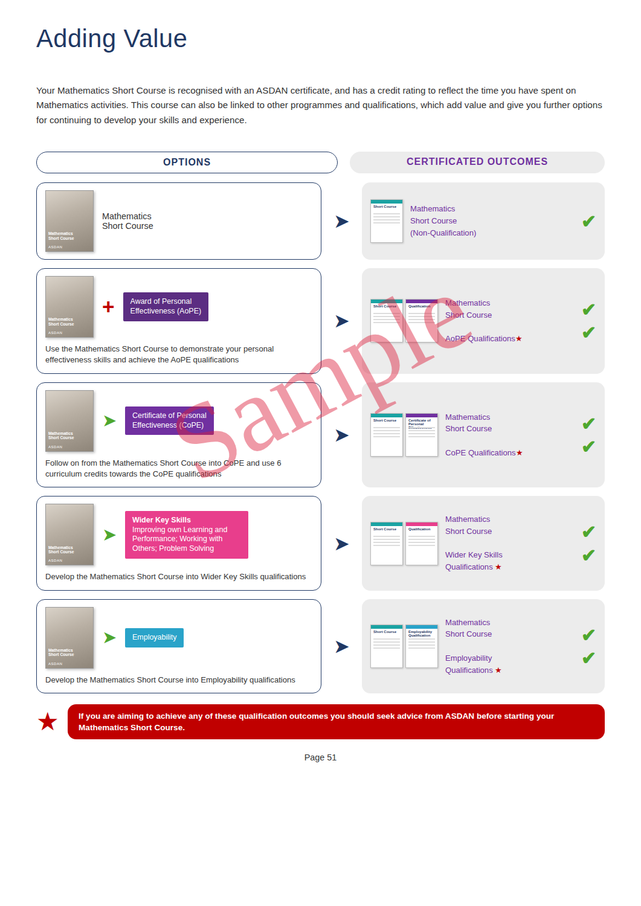Sample
Adding Value
Your Mathematics Short Course is recognised with an ASDAN certificate, and has a credit rating to reflect the time you have spent on Mathematics activities. This course can also be linked to other programmes and qualifications, which add value and give you further options for continuing to develop your skills and experience.
OPTIONS
CERTIFICATED OUTCOMES
Mathematics
Short Course
ASDAN
Mathematics
Short Course
➤
Short Course
Mathematics
Short Course
(Non-Qualification)
✔
Mathematics
Short Course
ASDAN
+
Award of Personal
Effectiveness (AoPE)
Use the Mathematics Short Course to demonstrate your personal effectiveness skills and achieve the AoPE qualifications
➤
Short Course
Qualification
Mathematics
Short Course
AoPE Qualifications★
✔
✔
Mathematics
Short Course
ASDAN
➤
Certificate of Personal
Effectiveness (CoPE)
Follow on from the Mathematics Short Course into CoPE and use 6 curriculum credits towards the CoPE qualifications
➤
Short Course
Certificate of Personal Effectiveness
Mathematics
Short Course
CoPE Qualifications★
✔
✔
Mathematics
Short Course
ASDAN
➤
Wider Key Skills
Improving own Learning and Performance; Working with Others; Problem Solving
Develop the Mathematics Short Course into Wider Key Skills qualifications
➤
Short Course
Qualification
Mathematics
Short Course
Wider Key Skills
Qualifications ★
✔
✔
Mathematics
Short Course
ASDAN
➤
Employability
Develop the Mathematics Short Course into Employability qualifications
➤
Short Course
Employability Qualification
Mathematics
Short Course
Employability
Qualifications ★
✔
✔
★
If you are aiming to achieve any of these qualification outcomes you should seek advice from ASDAN before starting your Mathematics Short Course.
Page 51